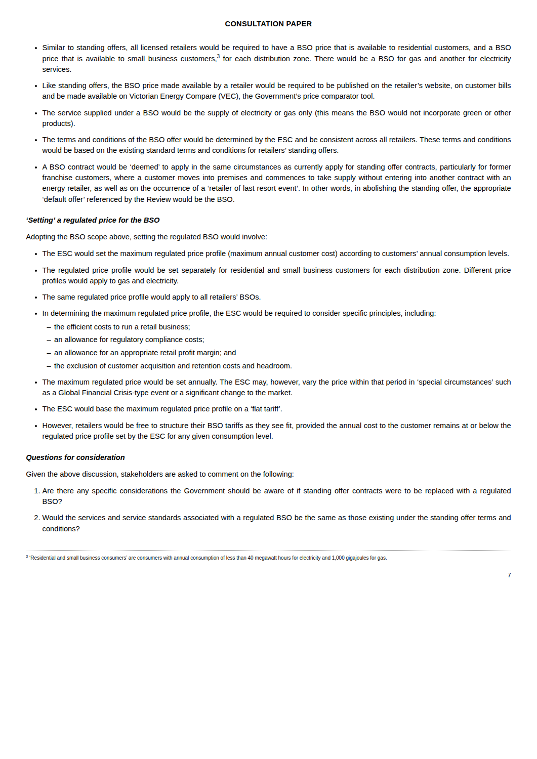CONSULTATION PAPER
Similar to standing offers, all licensed retailers would be required to have a BSO price that is available to residential customers, and a BSO price that is available to small business customers,3 for each distribution zone. There would be a BSO for gas and another for electricity services.
Like standing offers, the BSO price made available by a retailer would be required to be published on the retailer’s website, on customer bills and be made available on Victorian Energy Compare (VEC), the Government’s price comparator tool.
The service supplied under a BSO would be the supply of electricity or gas only (this means the BSO would not incorporate green or other products).
The terms and conditions of the BSO offer would be determined by the ESC and be consistent across all retailers. These terms and conditions would be based on the existing standard terms and conditions for retailers’ standing offers.
A BSO contract would be ‘deemed’ to apply in the same circumstances as currently apply for standing offer contracts, particularly for former franchise customers, where a customer moves into premises and commences to take supply without entering into another contract with an energy retailer, as well as on the occurrence of a ‘retailer of last resort event’. In other words, in abolishing the standing offer, the appropriate ‘default offer’ referenced by the Review would be the BSO.
‘Setting’ a regulated price for the BSO
Adopting the BSO scope above, setting the regulated BSO would involve:
The ESC would set the maximum regulated price profile (maximum annual customer cost) according to customers’ annual consumption levels.
The regulated price profile would be set separately for residential and small business customers for each distribution zone. Different price profiles would apply to gas and electricity.
The same regulated price profile would apply to all retailers’ BSOs.
In determining the maximum regulated price profile, the ESC would be required to consider specific principles, including:
the efficient costs to run a retail business;
an allowance for regulatory compliance costs;
an allowance for an appropriate retail profit margin; and
the exclusion of customer acquisition and retention costs and headroom.
The maximum regulated price would be set annually. The ESC may, however, vary the price within that period in ‘special circumstances’ such as a Global Financial Crisis-type event or a significant change to the market.
The ESC would base the maximum regulated price profile on a ‘flat tariff’.
However, retailers would be free to structure their BSO tariffs as they see fit, provided the annual cost to the customer remains at or below the regulated price profile set by the ESC for any given consumption level.
Questions for consideration
Given the above discussion, stakeholders are asked to comment on the following:
Are there any specific considerations the Government should be aware of if standing offer contracts were to be replaced with a regulated BSO?
Would the services and service standards associated with a regulated BSO be the same as those existing under the standing offer terms and conditions?
3 ‘Residential and small business consumers’ are consumers with annual consumption of less than 40 megawatt hours for electricity and 1,000 gigajoules for gas.
7